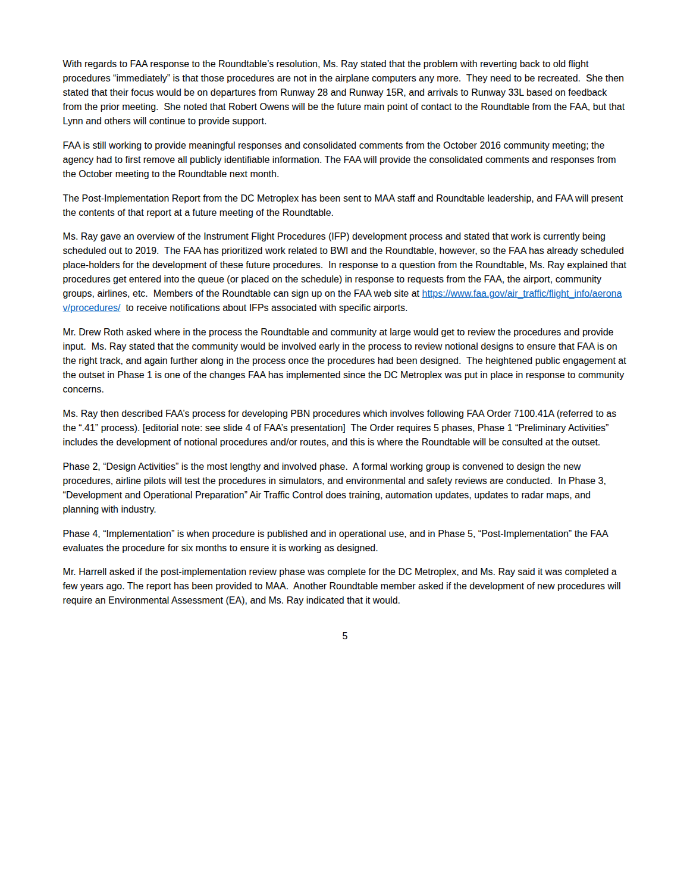With regards to FAA response to the Roundtable’s resolution, Ms. Ray stated that the problem with reverting back to old flight procedures “immediately” is that those procedures are not in the airplane computers any more. They need to be recreated. She then stated that their focus would be on departures from Runway 28 and Runway 15R, and arrivals to Runway 33L based on feedback from the prior meeting. She noted that Robert Owens will be the future main point of contact to the Roundtable from the FAA, but that Lynn and others will continue to provide support.
FAA is still working to provide meaningful responses and consolidated comments from the October 2016 community meeting; the agency had to first remove all publicly identifiable information. The FAA will provide the consolidated comments and responses from the October meeting to the Roundtable next month.
The Post-Implementation Report from the DC Metroplex has been sent to MAA staff and Roundtable leadership, and FAA will present the contents of that report at a future meeting of the Roundtable.
Ms. Ray gave an overview of the Instrument Flight Procedures (IFP) development process and stated that work is currently being scheduled out to 2019. The FAA has prioritized work related to BWI and the Roundtable, however, so the FAA has already scheduled place-holders for the development of these future procedures. In response to a question from the Roundtable, Ms. Ray explained that procedures get entered into the queue (or placed on the schedule) in response to requests from the FAA, the airport, community groups, airlines, etc. Members of the Roundtable can sign up on the FAA web site at https://www.faa.gov/air_traffic/flight_info/aeronav/procedures/ to receive notifications about IFPs associated with specific airports.
Mr. Drew Roth asked where in the process the Roundtable and community at large would get to review the procedures and provide input. Ms. Ray stated that the community would be involved early in the process to review notional designs to ensure that FAA is on the right track, and again further along in the process once the procedures had been designed. The heightened public engagement at the outset in Phase 1 is one of the changes FAA has implemented since the DC Metroplex was put in place in response to community concerns.
Ms. Ray then described FAA’s process for developing PBN procedures which involves following FAA Order 7100.41A (referred to as the “.41” process). [editorial note: see slide 4 of FAA’s presentation] The Order requires 5 phases, Phase 1 “Preliminary Activities” includes the development of notional procedures and/or routes, and this is where the Roundtable will be consulted at the outset.
Phase 2, “Design Activities” is the most lengthy and involved phase. A formal working group is convened to design the new procedures, airline pilots will test the procedures in simulators, and environmental and safety reviews are conducted. In Phase 3, “Development and Operational Preparation” Air Traffic Control does training, automation updates, updates to radar maps, and planning with industry.
Phase 4, “Implementation” is when procedure is published and in operational use, and in Phase 5, “Post-Implementation” the FAA evaluates the procedure for six months to ensure it is working as designed.
Mr. Harrell asked if the post-implementation review phase was complete for the DC Metroplex, and Ms. Ray said it was completed a few years ago. The report has been provided to MAA. Another Roundtable member asked if the development of new procedures will require an Environmental Assessment (EA), and Ms. Ray indicated that it would.
5